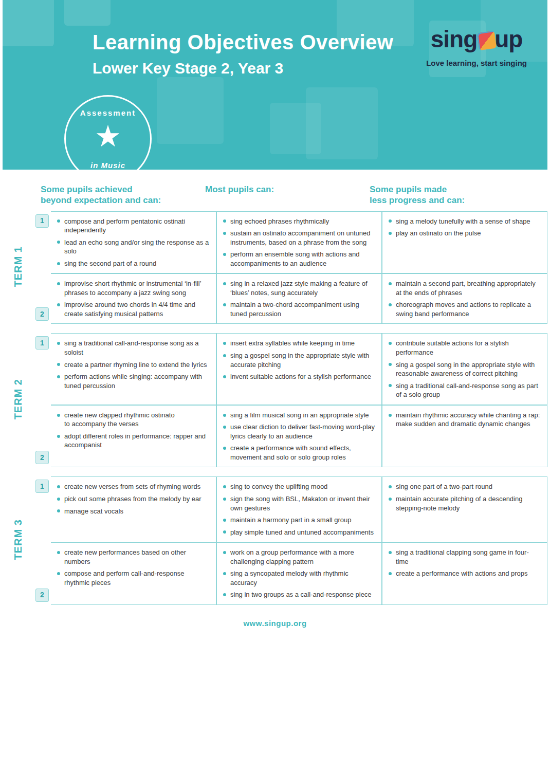Learning Objectives Overview
Lower Key Stage 2, Year 3
Assessment
★
in Music
sing up
Love learning, start singing
Some pupils achieved
beyond expectation and can:
Most pupils can:
Some pupils made
less progress and can:
| TERM 1 | 1 | compose and perform pentatonic ostinati independently lead an echo song and/or sing the response as a solo sing the second part of a round | sing echoed phrases rhythmically sustain an ostinato accompaniment on untuned instruments, based on a phrase from the song perform an ensemble song with actions and accompaniments to an audience | sing a melody tunefully with a sense of shape play an ostinato on the pulse |
| 2 | improvise short rhythmic or instrumental ‘in-fill’ phrases to accompany a jazz swing song improvise around two chords in 4/4 time and create satisfying musical patterns | sing in a relaxed jazz style making a feature of ‘blues’ notes, sung accurately maintain a two-chord accompaniment using tuned percussion | maintain a second part, breathing appropriately at the ends of phrases choreograph moves and actions to replicate a swing band performance |
| TERM 2 | 1 | sing a traditional call-and-response song as a soloist create a partner rhyming line to extend the lyrics perform actions while singing: accompany with tuned percussion | insert extra syllables while keeping in time sing a gospel song in the appropriate style with accurate pitching invent suitable actions for a stylish performance | contribute suitable actions for a stylish performance sing a gospel song in the appropriate style with reasonable awareness of correct pitching sing a traditional call-and-response song as part of a solo group |
| 2 | create new clapped rhythmic ostinato to accompany the verses adopt different roles in performance: rapper and accompanist | sing a film musical song in an appropriate style use clear diction to deliver fast-moving word-play lyrics clearly to an audience create a performance with sound effects, movement and solo or solo group roles | maintain rhythmic accuracy while chanting a rap: make sudden and dramatic dynamic changes |
| TERM 3 | 1 | create new verses from sets of rhyming words pick out some phrases from the melody by ear manage scat vocals | sing to convey the uplifting mood sign the song with BSL, Makaton or invent their own gestures maintain a harmony part in a small group play simple tuned and untuned accompaniments | sing one part of a two-part round maintain accurate pitching of a descending stepping-note melody |
| 2 | create new performances based on other numbers compose and perform call-and-response rhythmic pieces | work on a group performance with a more challenging clapping pattern sing a syncopated melody with rhythmic accuracy sing in two groups as a call-and-response piece | sing a traditional clapping song game in four-time create a performance with actions and props |
www.singup.org